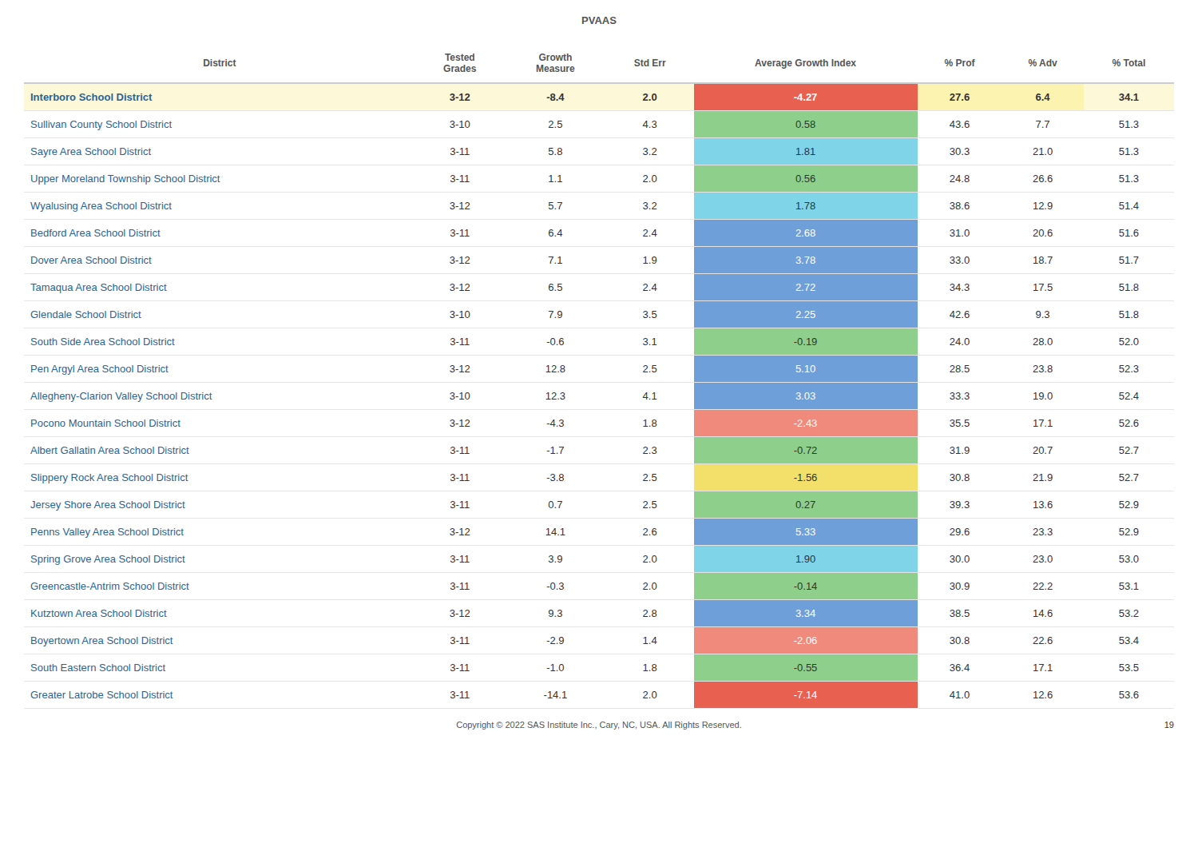PVAAS
| District | Tested Grades | Growth Measure | Std Err | Average Growth Index | % Prof | % Adv | % Total |
| --- | --- | --- | --- | --- | --- | --- | --- |
| Interboro School District | 3-12 | -8.4 | 2.0 | -4.27 | 27.6 | 6.4 | 34.1 |
| Sullivan County School District | 3-10 | 2.5 | 4.3 | 0.58 | 43.6 | 7.7 | 51.3 |
| Sayre Area School District | 3-11 | 5.8 | 3.2 | 1.81 | 30.3 | 21.0 | 51.3 |
| Upper Moreland Township School District | 3-11 | 1.1 | 2.0 | 0.56 | 24.8 | 26.6 | 51.3 |
| Wyalusing Area School District | 3-12 | 5.7 | 3.2 | 1.78 | 38.6 | 12.9 | 51.4 |
| Bedford Area School District | 3-11 | 6.4 | 2.4 | 2.68 | 31.0 | 20.6 | 51.6 |
| Dover Area School District | 3-12 | 7.1 | 1.9 | 3.78 | 33.0 | 18.7 | 51.7 |
| Tamaqua Area School District | 3-12 | 6.5 | 2.4 | 2.72 | 34.3 | 17.5 | 51.8 |
| Glendale School District | 3-10 | 7.9 | 3.5 | 2.25 | 42.6 | 9.3 | 51.8 |
| South Side Area School District | 3-11 | -0.6 | 3.1 | -0.19 | 24.0 | 28.0 | 52.0 |
| Pen Argyl Area School District | 3-12 | 12.8 | 2.5 | 5.10 | 28.5 | 23.8 | 52.3 |
| Allegheny-Clarion Valley School District | 3-10 | 12.3 | 4.1 | 3.03 | 33.3 | 19.0 | 52.4 |
| Pocono Mountain School District | 3-12 | -4.3 | 1.8 | -2.43 | 35.5 | 17.1 | 52.6 |
| Albert Gallatin Area School District | 3-11 | -1.7 | 2.3 | -0.72 | 31.9 | 20.7 | 52.7 |
| Slippery Rock Area School District | 3-11 | -3.8 | 2.5 | -1.56 | 30.8 | 21.9 | 52.7 |
| Jersey Shore Area School District | 3-11 | 0.7 | 2.5 | 0.27 | 39.3 | 13.6 | 52.9 |
| Penns Valley Area School District | 3-12 | 14.1 | 2.6 | 5.33 | 29.6 | 23.3 | 52.9 |
| Spring Grove Area School District | 3-11 | 3.9 | 2.0 | 1.90 | 30.0 | 23.0 | 53.0 |
| Greencastle-Antrim School District | 3-11 | -0.3 | 2.0 | -0.14 | 30.9 | 22.2 | 53.1 |
| Kutztown Area School District | 3-12 | 9.3 | 2.8 | 3.34 | 38.5 | 14.6 | 53.2 |
| Boyertown Area School District | 3-11 | -2.9 | 1.4 | -2.06 | 30.8 | 22.6 | 53.4 |
| South Eastern School District | 3-11 | -1.0 | 1.8 | -0.55 | 36.4 | 17.1 | 53.5 |
| Greater Latrobe School District | 3-11 | -14.1 | 2.0 | -7.14 | 41.0 | 12.6 | 53.6 |
Copyright © 2022 SAS Institute Inc., Cary, NC, USA. All Rights Reserved. 19